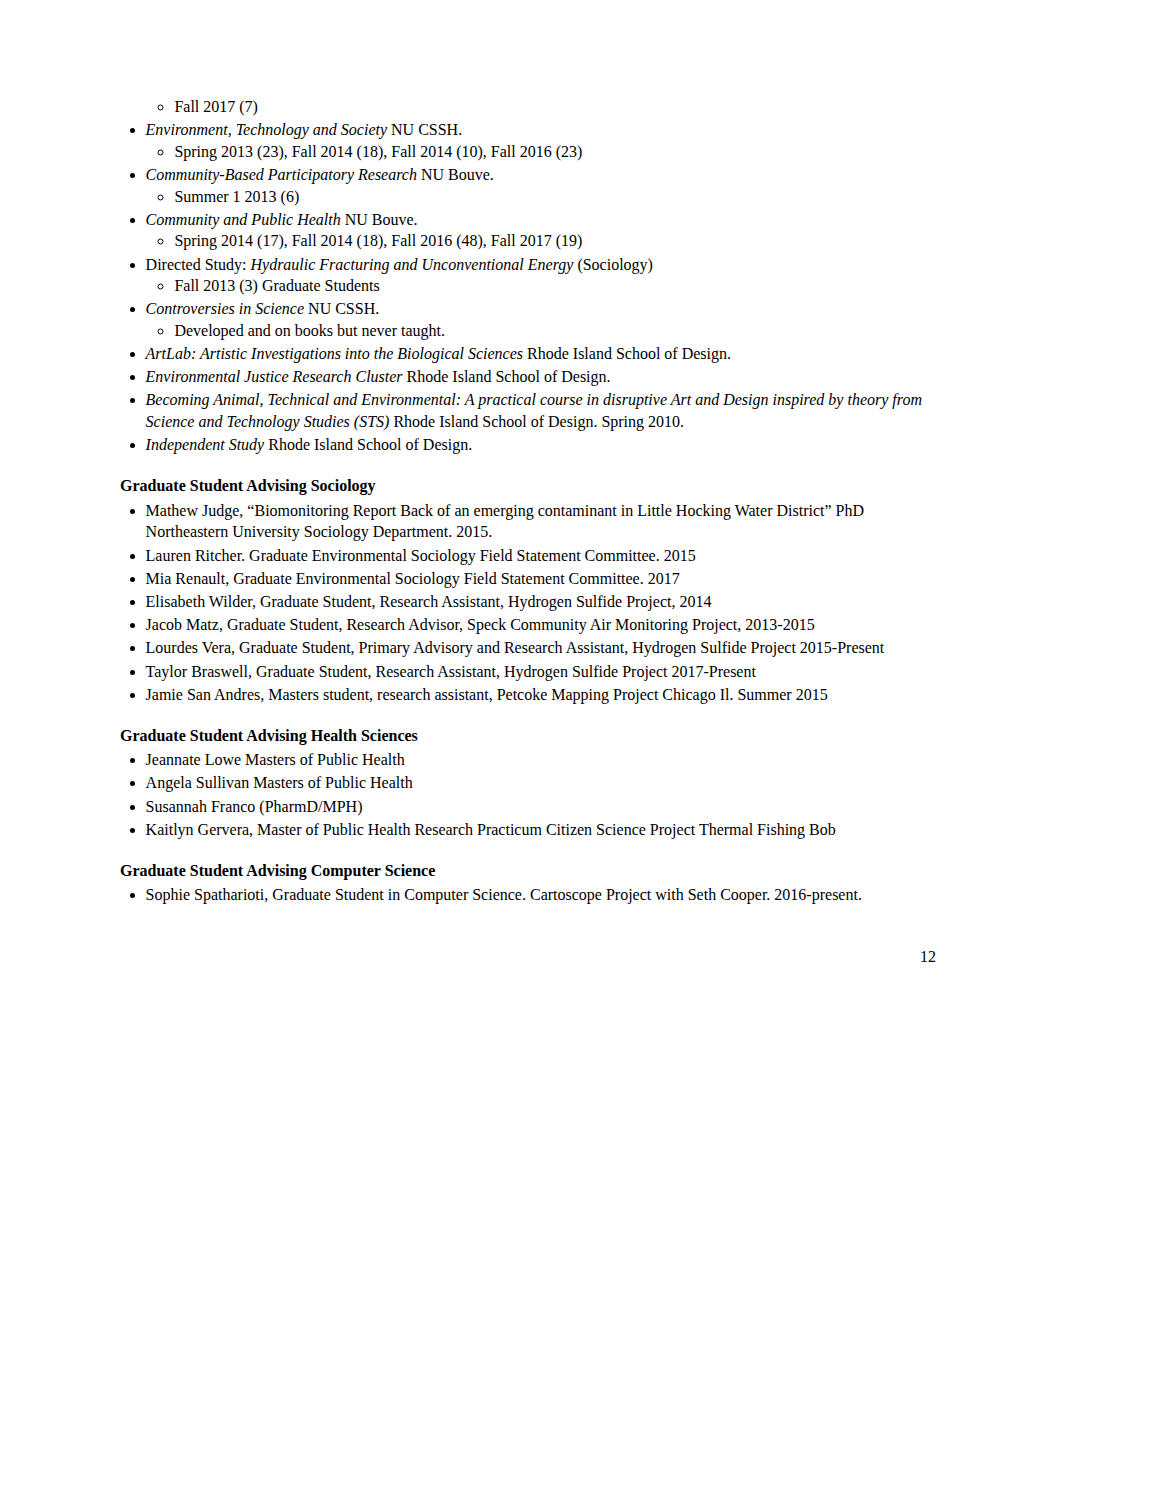Fall 2017 (7)
Environment, Technology and Society NU CSSH.
Spring 2013 (23), Fall 2014 (18), Fall 2014 (10), Fall 2016 (23)
Community-Based Participatory Research NU Bouve.
Summer 1 2013 (6)
Community and Public Health NU Bouve.
Spring 2014 (17), Fall 2014 (18), Fall 2016 (48), Fall 2017 (19)
Directed Study: Hydraulic Fracturing and Unconventional Energy (Sociology)
Fall 2013 (3) Graduate Students
Controversies in Science NU CSSH.
Developed and on books but never taught.
ArtLab: Artistic Investigations into the Biological Sciences Rhode Island School of Design.
Environmental Justice Research Cluster Rhode Island School of Design.
Becoming Animal, Technical and Environmental: A practical course in disruptive Art and Design inspired by theory from Science and Technology Studies (STS) Rhode Island School of Design. Spring 2010.
Independent Study Rhode Island School of Design.
Graduate Student Advising Sociology
Mathew Judge, “Biomonitoring Report Back of an emerging contaminant in Little Hocking Water District” PhD Northeastern University Sociology Department. 2015.
Lauren Ritcher. Graduate Environmental Sociology Field Statement Committee. 2015
Mia Renault, Graduate Environmental Sociology Field Statement Committee. 2017
Elisabeth Wilder, Graduate Student, Research Assistant, Hydrogen Sulfide Project, 2014
Jacob Matz, Graduate Student, Research Advisor, Speck Community Air Monitoring Project, 2013-2015
Lourdes Vera, Graduate Student, Primary Advisory and Research Assistant, Hydrogen Sulfide Project 2015-Present
Taylor Braswell, Graduate Student, Research Assistant, Hydrogen Sulfide Project 2017-Present
Jamie San Andres, Masters student, research assistant, Petcoke Mapping Project Chicago Il. Summer 2015
Graduate Student Advising Health Sciences
Jeannate Lowe Masters of Public Health
Angela Sullivan Masters of Public Health
Susannah Franco (PharmD/MPH)
Kaitlyn Gervera, Master of Public Health Research Practicum Citizen Science Project Thermal Fishing Bob
Graduate Student Advising Computer Science
Sophie Spatharioti, Graduate Student in Computer Science. Cartoscope Project with Seth Cooper. 2016-present.
12